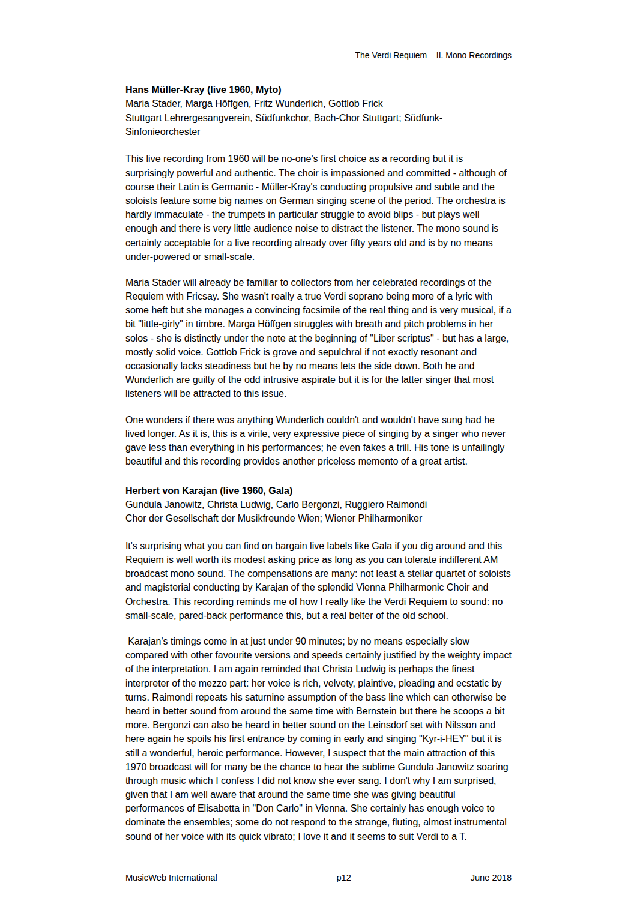The Verdi Requiem – II. Mono Recordings
Hans Müller-Kray (live 1960, Myto)
Maria Stader, Marga Hőffgen, Fritz Wunderlich, Gottlob Frick
Stuttgart Lehrergesangverein, Südfunkchor, Bach-Chor Stuttgart; Südfunk-Sinfonieorchester
This live recording from 1960 will be no-one's first choice as a recording but it is surprisingly powerful and authentic. The choir is impassioned and committed - although of course their Latin is Germanic - Müller-Kray's conducting propulsive and subtle and the soloists feature some big names on German singing scene of the period. The orchestra is hardly immaculate - the trumpets in particular struggle to avoid blips - but plays well enough and there is very little audience noise to distract the listener. The mono sound is certainly acceptable for a live recording already over fifty years old and is by no means under-powered or small-scale.
Maria Stader will already be familiar to collectors from her celebrated recordings of the Requiem with Fricsay. She wasn't really a true Verdi soprano being more of a lyric with some heft but she manages a convincing facsimile of the real thing and is very musical, if a bit "little-girly" in timbre. Marga Höffgen struggles with breath and pitch problems in her solos - she is distinctly under the note at the beginning of "Liber scriptus" - but has a large, mostly solid voice. Gottlob Frick is grave and sepulchral if not exactly resonant and occasionally lacks steadiness but he by no means lets the side down. Both he and Wunderlich are guilty of the odd intrusive aspirate but it is for the latter singer that most listeners will be attracted to this issue.
One wonders if there was anything Wunderlich couldn't and wouldn't have sung had he lived longer. As it is, this is a virile, very expressive piece of singing by a singer who never gave less than everything in his performances; he even fakes a trill. His tone is unfailingly beautiful and this recording provides another priceless memento of a great artist.
Herbert von Karajan (live 1960, Gala)
Gundula Janowitz, Christa Ludwig, Carlo Bergonzi, Ruggiero Raimondi
Chor der Gesellschaft der Musikfreunde Wien; Wiener Philharmoniker
It's surprising what you can find on bargain live labels like Gala if you dig around and this Requiem is well worth its modest asking price as long as you can tolerate indifferent AM broadcast mono sound. The compensations are many: not least a stellar quartet of soloists and magisterial conducting by Karajan of the splendid Vienna Philharmonic Choir and Orchestra. This recording reminds me of how I really like the Verdi Requiem to sound: no small-scale, pared-back performance this, but a real belter of the old school.
Karajan's timings come in at just under 90 minutes; by no means especially slow compared with other favourite versions and speeds certainly justified by the weighty impact of the interpretation. I am again reminded that Christa Ludwig is perhaps the finest interpreter of the mezzo part: her voice is rich, velvety, plaintive, pleading and ecstatic by turns. Raimondi repeats his saturnine assumption of the bass line which can otherwise be heard in better sound from around the same time with Bernstein but there he scoops a bit more. Bergonzi can also be heard in better sound on the Leinsdorf set with Nilsson and here again he spoils his first entrance by coming in early and singing "Kyr-i-HEY" but it is still a wonderful, heroic performance. However, I suspect that the main attraction of this 1970 broadcast will for many be the chance to hear the sublime Gundula Janowitz soaring through music which I confess I did not know she ever sang. I don't why I am surprised, given that I am well aware that around the same time she was giving beautiful performances of Elisabetta in "Don Carlo" in Vienna. She certainly has enough voice to dominate the ensembles; some do not respond to the strange, fluting, almost instrumental sound of her voice with its quick vibrato; I love it and it seems to suit Verdi to a T.
MusicWeb International
p12
June 2018